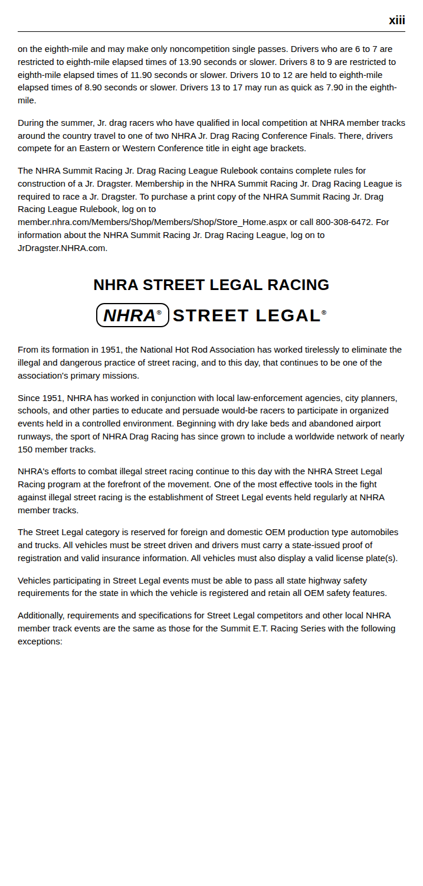xiii
on the eighth-mile and may make only noncompetition single passes. Drivers who are 6 to 7 are restricted to eighth-mile elapsed times of 13.90 seconds or slower. Drivers 8 to 9 are restricted to eighth-mile elapsed times of 11.90 seconds or slower. Drivers 10 to 12 are held to eighth-mile elapsed times of 8.90 seconds or slower. Drivers 13 to 17 may run as quick as 7.90 in the eighth-mile.
During the summer, Jr. drag racers who have qualified in local competition at NHRA member tracks around the country travel to one of two NHRA Jr. Drag Racing Conference Finals. There, drivers compete for an Eastern or Western Conference title in eight age brackets.
The NHRA Summit Racing Jr. Drag Racing League Rulebook contains complete rules for construction of a Jr. Dragster. Membership in the NHRA Summit Racing Jr. Drag Racing League is required to race a Jr. Dragster. To purchase a print copy of the NHRA Summit Racing Jr. Drag Racing League Rulebook, log on to member.nhra.com/Members/Shop/Members/Shop/Store_Home.aspx or call 800-308-6472. For information about the NHRA Summit Racing Jr. Drag Racing League, log on to JrDragster.NHRA.com.
NHRA Street Legal Racing
NHRA®STREET LEGAL®
From its formation in 1951, the National Hot Rod Association has worked tirelessly to eliminate the illegal and dangerous practice of street racing, and to this day, that continues to be one of the association's primary missions.
Since 1951, NHRA has worked in conjunction with local law-enforcement agencies, city planners, schools, and other parties to educate and persuade would-be racers to participate in organized events held in a controlled environment. Beginning with dry lake beds and abandoned airport runways, the sport of NHRA Drag Racing has since grown to include a worldwide network of nearly 150 member tracks.
NHRA's efforts to combat illegal street racing continue to this day with the NHRA Street Legal Racing program at the forefront of the movement. One of the most effective tools in the fight against illegal street racing is the establishment of Street Legal events held regularly at NHRA member tracks.
The Street Legal category is reserved for foreign and domestic OEM production type automobiles and trucks. All vehicles must be street driven and drivers must carry a state-issued proof of registration and valid insurance information. All vehicles must also display a valid license plate(s).
Vehicles participating in Street Legal events must be able to pass all state highway safety requirements for the state in which the vehicle is registered and retain all OEM safety features.
Additionally, requirements and specifications for Street Legal competitors and other local NHRA member track events are the same as those for the Summit E.T. Racing Series with the following exceptions: